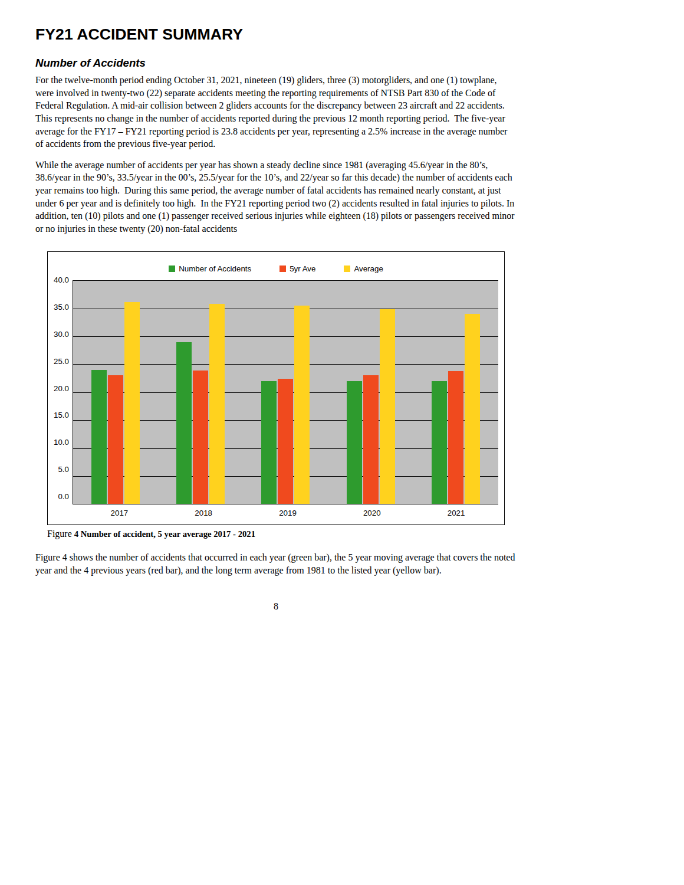FY21 ACCIDENT SUMMARY
Number of Accidents
For the twelve-month period ending October 31, 2021, nineteen (19) gliders, three (3) motorgliders, and one (1) towplane, were involved in twenty-two (22) separate accidents meeting the reporting requirements of NTSB Part 830 of the Code of Federal Regulation. A mid-air collision between 2 gliders accounts for the discrepancy between 23 aircraft and 22 accidents. This represents no change in the number of accidents reported during the previous 12 month reporting period. The five-year average for the FY17 – FY21 reporting period is 23.8 accidents per year, representing a 2.5% increase in the average number of accidents from the previous five-year period.
While the average number of accidents per year has shown a steady decline since 1981 (averaging 45.6/year in the 80’s, 38.6/year in the 90’s, 33.5/year in the 00’s, 25.5/year for the 10’s, and 22/year so far this decade) the number of accidents each year remains too high. During this same period, the average number of fatal accidents has remained nearly constant, at just under 6 per year and is definitely too high. In the FY21 reporting period two (2) accidents resulted in fatal injuries to pilots. In addition, ten (10) pilots and one (1) passenger received serious injuries while eighteen (18) pilots or passengers received minor or no injuries in these twenty (20) non-fatal accidents
Number of Accidents 5yr Ave Average
40.0
35.0
30.0
25.0
20.0
15.0
10.0
5.0
0.0
2017
2018
2019
2020
2021
Figure 4 Number of accident, 5 year average 2017 - 2021
Figure 4 shows the number of accidents that occurred in each year (green bar), the 5 year moving average that covers the noted year and the 4 previous years (red bar), and the long term average from 1981 to the listed year (yellow bar).
8